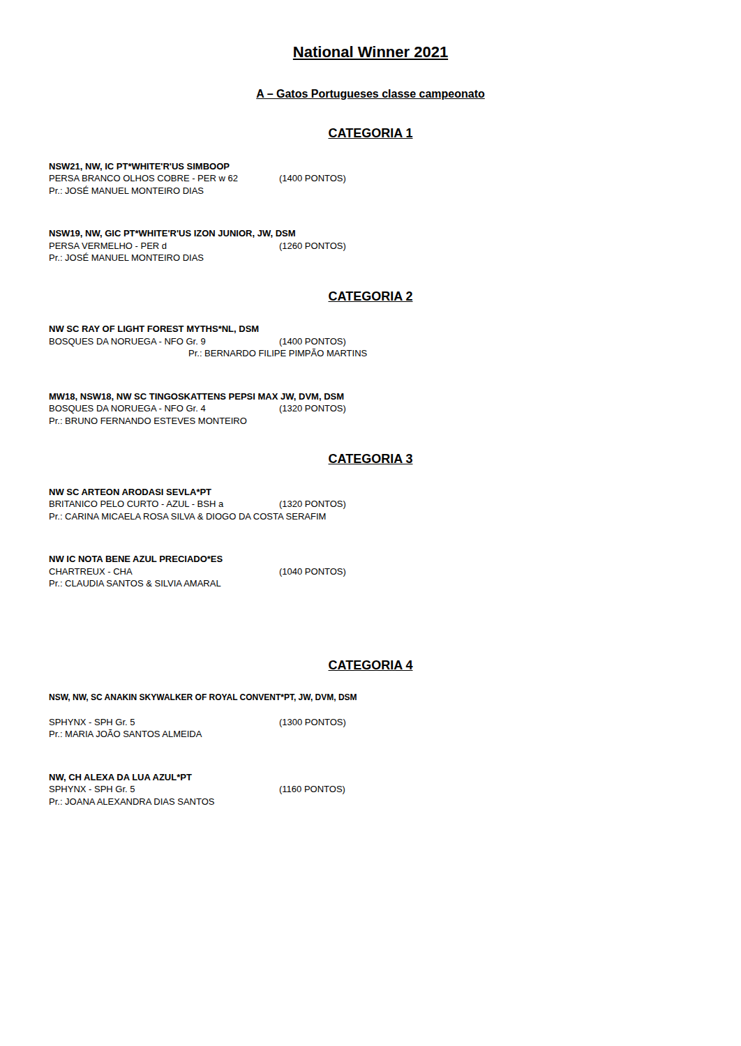National Winner 2021
A – Gatos Portugueses classe campeonato
CATEGORIA 1
NSW21, NW, IC PT*WHITE'R'US SIMBOOP
PERSA BRANCO OLHOS COBRE - PER w 62 (1400 PONTOS)
Pr.: JOSÉ MANUEL MONTEIRO DIAS
NSW19, NW, GIC PT*WHITE'R'US IZON JUNIOR, JW, DSM
PERSA VERMELHO - PER d (1260 PONTOS)
Pr.: JOSÉ MANUEL MONTEIRO DIAS
CATEGORIA 2
NW SC RAY OF LIGHT FOREST MYTHS*NL, DSM
BOSQUES DA NORUEGA - NFO Gr. 9 (1400 PONTOS)
Pr.: BERNARDO FILIPE PIMPÃO MARTINS
MW18, NSW18, NW SC TINGOSKATTENS PEPSI MAX JW, DVM, DSM
BOSQUES DA NORUEGA - NFO Gr. 4 (1320 PONTOS)
Pr.: BRUNO FERNANDO ESTEVES MONTEIRO
CATEGORIA 3
NW SC ARTEON ARODASI SEVLA*PT
BRITANICO PELO CURTO - AZUL - BSH a (1320 PONTOS)
Pr.: CARINA MICAELA ROSA SILVA & DIOGO DA COSTA SERAFIM
NW IC NOTA BENE AZUL PRECIADO*ES
CHARTREUX - CHA (1040 PONTOS)
Pr.: CLAUDIA SANTOS & SILVIA AMARAL
CATEGORIA 4
NSW, NW, SC ANAKIN SKYWALKER OF ROYAL CONVENT*PT, JW, DVM, DSM
SPHYNX - SPH Gr. 5 (1300 PONTOS)
Pr.: MARIA JOÃO SANTOS ALMEIDA
NW, CH ALEXA DA LUA AZUL*PT
SPHYNX - SPH Gr. 5 (1160 PONTOS)
Pr.: JOANA ALEXANDRA DIAS SANTOS